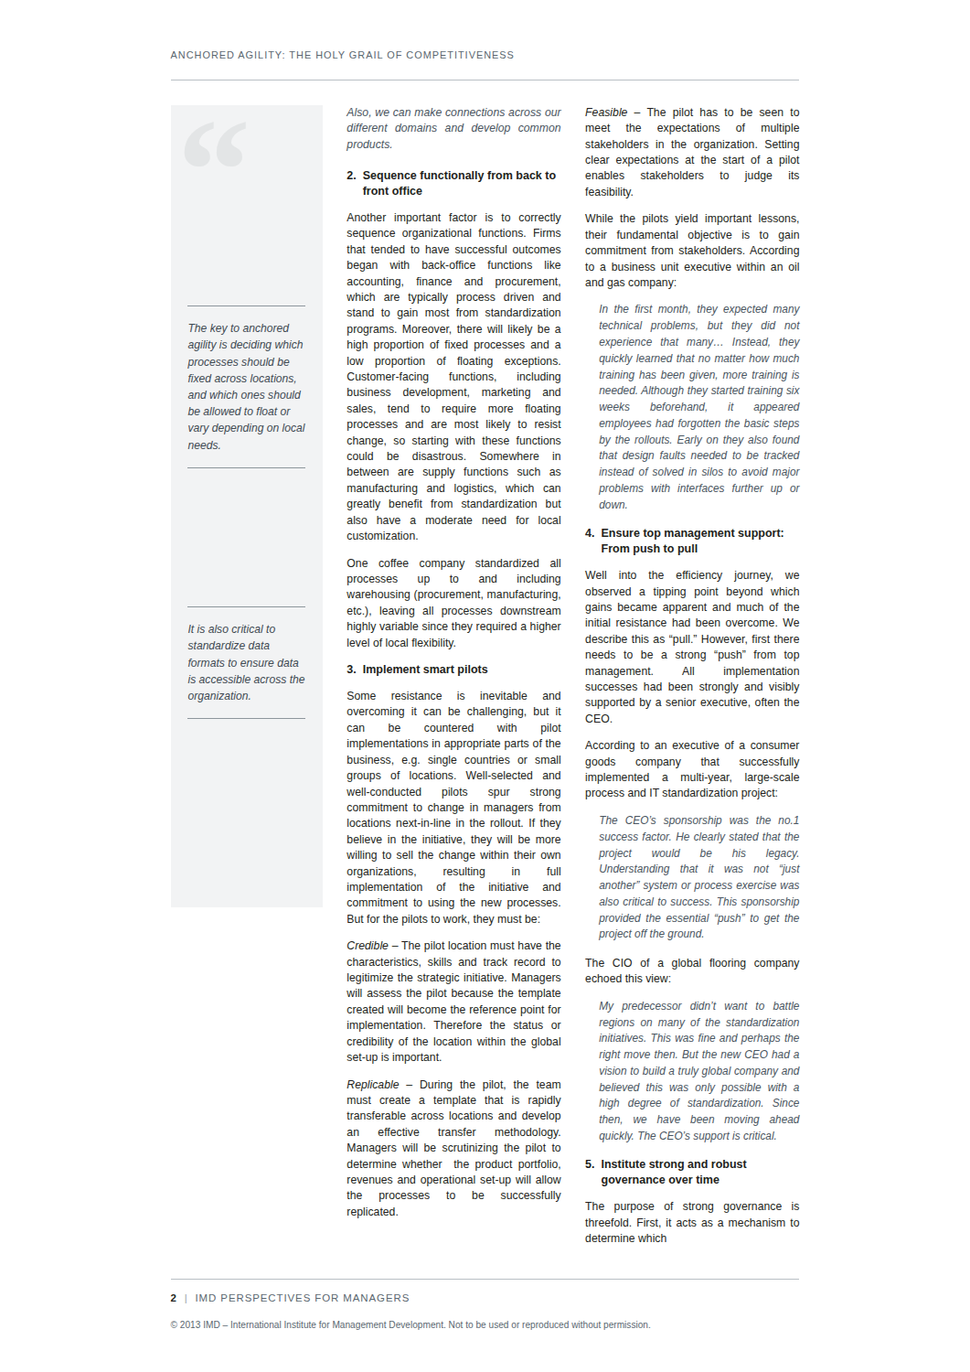Anchored Agility: The Holy Grail of Competitiveness
“
The key to anchored agility is deciding which processes should be fixed across locations, and which ones should be allowed to float or vary depending on local needs.
It is also critical to standardize data formats to ensure data is accessible across the organization.
Also, we can make connections across our different domains and develop common products.
2. Sequence functionally from back to front office
Another important factor is to correctly sequence organizational functions. Firms that tended to have successful outcomes began with back-office functions like accounting, finance and procurement, which are typically process driven and stand to gain most from standardization programs. Moreover, there will likely be a high proportion of fixed processes and a low proportion of floating exceptions. Customer-facing functions, including business development, marketing and sales, tend to require more floating processes and are most likely to resist change, so starting with these functions could be disastrous. Somewhere in between are supply functions such as manufacturing and logistics, which can greatly benefit from standardization but also have a moderate need for local customization.
One coffee company standardized all processes up to and including warehousing (procurement, manufacturing, etc.), leaving all processes downstream highly variable since they required a higher level of local flexibility.
3. Implement smart pilots
Some resistance is inevitable and overcoming it can be challenging, but it can be countered with pilot implementations in appropriate parts of the business, e.g. single countries or small groups of locations. Well-selected and well-conducted pilots spur strong commitment to change in managers from locations next-in-line in the rollout. If they believe in the initiative, they will be more willing to sell the change within their own organizations, resulting in full implementation of the initiative and commitment to using the new processes. But for the pilots to work, they must be:
Credible – The pilot location must have the characteristics, skills and track record to legitimize the strategic initiative. Managers will assess the pilot because the template created will become the reference point for implementation. Therefore the status or credibility of the location within the global set-up is important.
Replicable – During the pilot, the team must create a template that is rapidly transferable across locations and develop an effective transfer methodology. Managers will be scrutinizing the pilot to determine whether the product portfolio, revenues and operational set-up will allow the processes to be successfully replicated.
Feasible – The pilot has to be seen to meet the expectations of multiple stakeholders in the organization. Setting clear expectations at the start of a pilot enables stakeholders to judge its feasibility.
While the pilots yield important lessons, their fundamental objective is to gain commitment from stakeholders. According to a business unit executive within an oil and gas company:
In the first month, they expected many technical problems, but they did not experience that many… Instead, they quickly learned that no matter how much training has been given, more training is needed. Although they started training six weeks beforehand, it appeared employees had forgotten the basic steps by the rollouts. Early on they also found that design faults needed to be tracked instead of solved in silos to avoid major problems with interfaces further up or down.
4. Ensure top management support: From push to pull
Well into the efficiency journey, we observed a tipping point beyond which gains became apparent and much of the initial resistance had been overcome. We describe this as “pull.” However, first there needs to be a strong “push” from top management. All implementation successes had been strongly and visibly supported by a senior executive, often the CEO.
According to an executive of a consumer goods company that successfully implemented a multi-year, large-scale process and IT standardization project:
The CEO’s sponsorship was the no.1 success factor. He clearly stated that the project would be his legacy. Understanding that it was not “just another” system or process exercise was also critical to success. This sponsorship provided the essential “push” to get the project off the ground.
The CIO of a global flooring company echoed this view:
My predecessor didn’t want to battle regions on many of the standardization initiatives. This was fine and perhaps the right move then. But the new CEO had a vision to build a truly global company and believed this was only possible with a high degree of standardization. Since then, we have been moving ahead quickly. The CEO’s support is critical.
5. Institute strong and robust governance over time
The purpose of strong governance is threefold. First, it acts as a mechanism to determine which
2 | IMD Perspectives for Managers
© 2013 IMD – International Institute for Management Development. Not to be used or reproduced without permission.